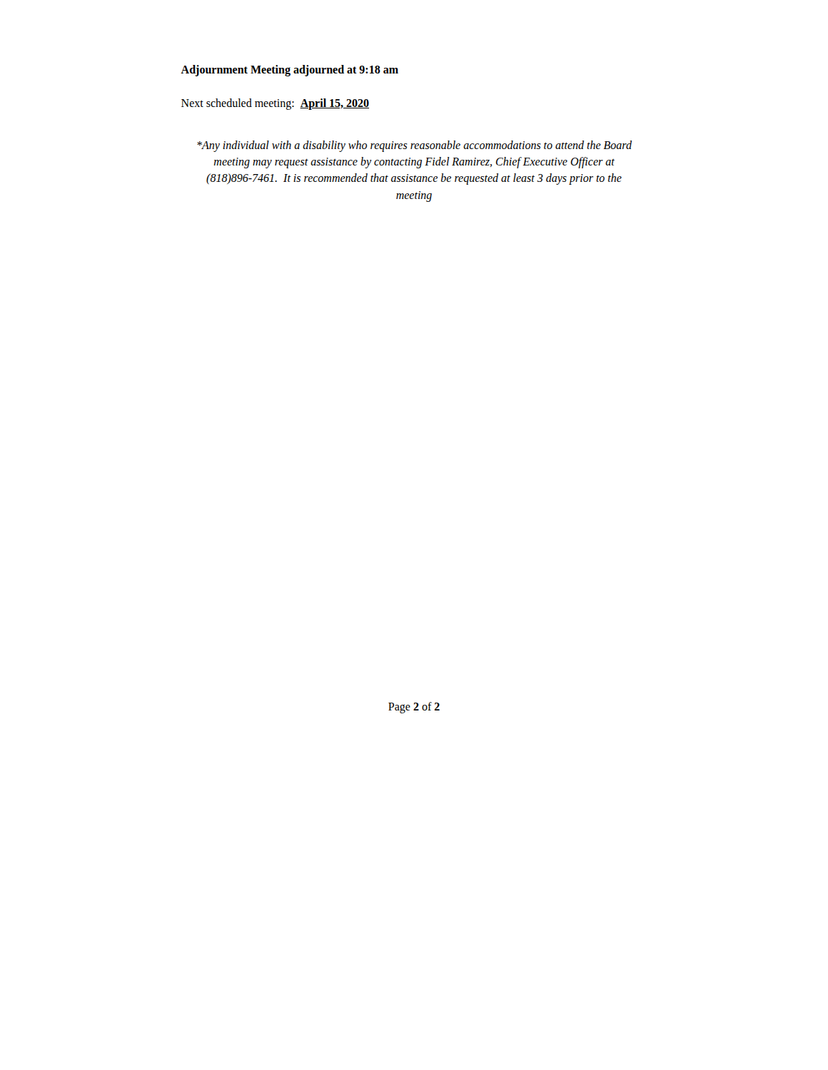Adjournment Meeting adjourned at 9:18 am
Next scheduled meeting: April 15, 2020
*Any individual with a disability who requires reasonable accommodations to attend the Board meeting may request assistance by contacting Fidel Ramirez, Chief Executive Officer at (818)896-7461. It is recommended that assistance be requested at least 3 days prior to the meeting
Page 2 of 2